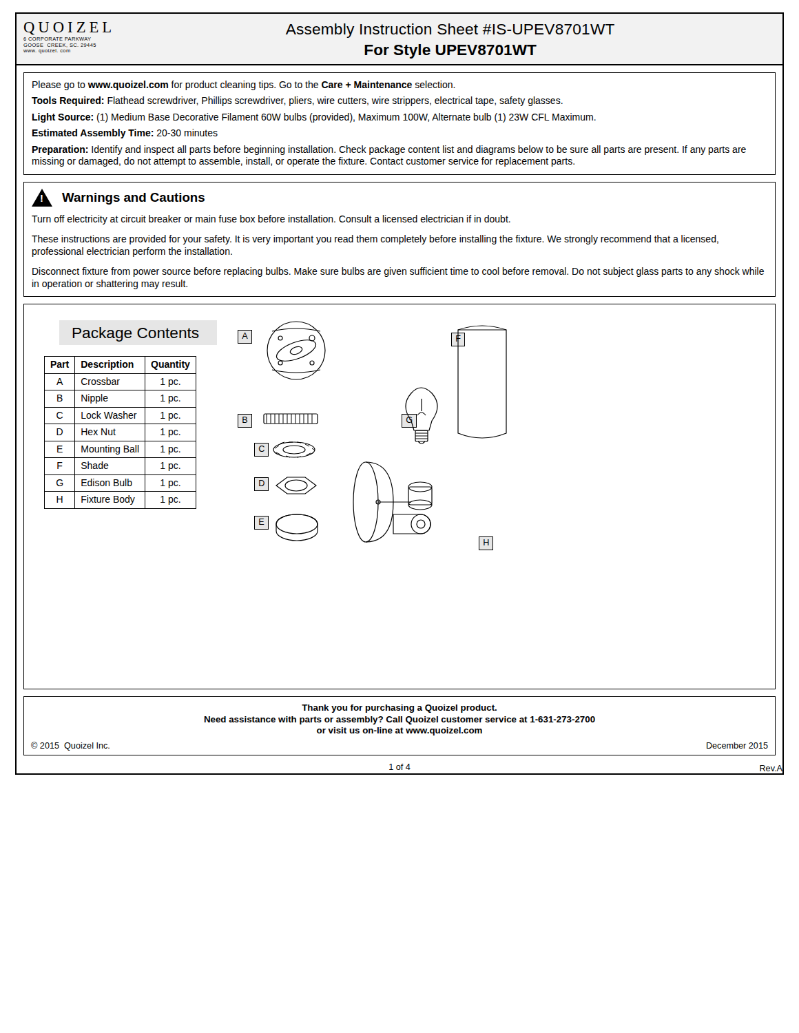QUOIZEL
6 CORPORATE PARKWAY
GOOSE CREEK, SC. 29445
www. quoizel. com
Assembly Instruction Sheet #IS-UPEV8701WT
For Style UPEV8701WT
Please go to www.quoizel.com for product cleaning tips. Go to the Care + Maintenance selection.
Tools Required: Flathead screwdriver, Phillips screwdriver, pliers, wire cutters, wire strippers, electrical tape, safety glasses.
Light Source: (1) Medium Base Decorative Filament 60W bulbs (provided), Maximum 100W, Alternate bulb (1) 23W CFL Maximum.
Estimated Assembly Time: 20-30 minutes
Preparation: Identify and inspect all parts before beginning installation. Check package content list and diagrams below to be sure all parts are present. If any parts are missing or damaged, do not attempt to assemble, install, or operate the fixture. Contact customer service for replacement parts.
Warnings and Cautions
Turn off electricity at circuit breaker or main fuse box before installation. Consult a licensed electrician if in doubt.
These instructions are provided for your safety. It is very important you read them completely before installing the fixture. We strongly recommend that a licensed, professional electrician perform the installation.
Disconnect fixture from power source before replacing bulbs. Make sure bulbs are given sufficient time to cool before removal. Do not subject glass parts to any shock while in operation or shattering may result.
Package Contents
| Part | Description | Quantity |
| --- | --- | --- |
| A | Crossbar | 1 pc. |
| B | Nipple | 1 pc. |
| C | Lock Washer | 1 pc. |
| D | Hex Nut | 1 pc. |
| E | Mounting Ball | 1 pc. |
| F | Shade | 1 pc. |
| G | Edison Bulb | 1 pc. |
| H | Fixture Body | 1 pc. |
A B C D E F G H
Thank you for purchasing a Quoizel product. Need assistance with parts or assembly? Call Quoizel customer service at 1-631-273-2700 or visit us on-line at www.quoizel.com
© 2015 Quoizel Inc.
December 2015
1 of 4 Rev.A